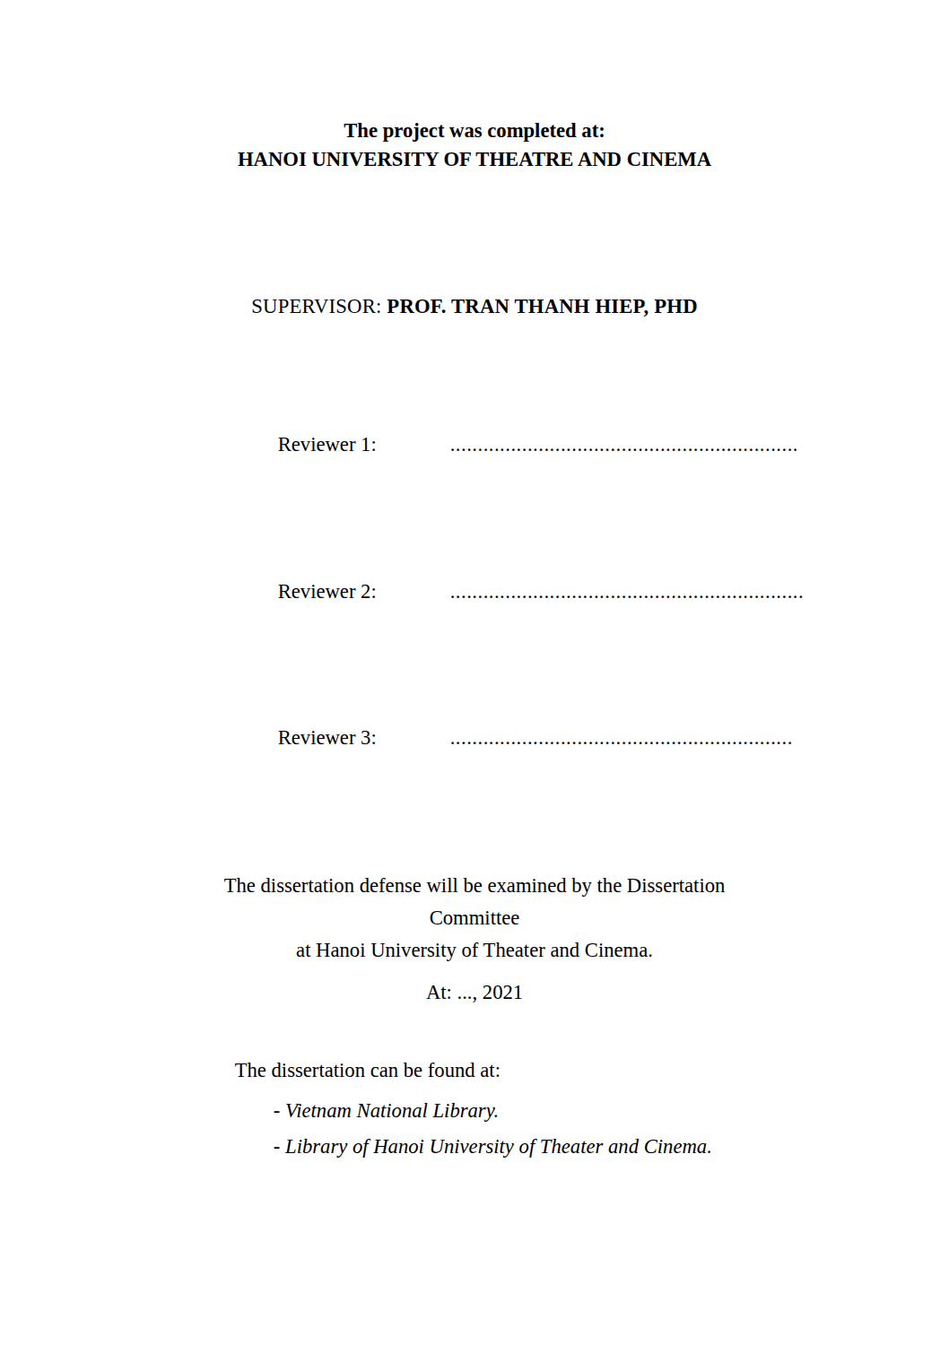The project was completed at:
HANOI UNIVERSITY OF THEATRE AND CINEMA
SUPERVISOR: PROF. TRAN THANH HIEP, PHD
Reviewer 1: ...............................................................
Reviewer 2: ................................................................
Reviewer 3: ..............................................................
The dissertation defense will be examined by the Dissertation Committee at Hanoi University of Theater and Cinema.
At: ..., 2021
The dissertation can be found at:
- Vietnam National Library.
- Library of Hanoi University of Theater and Cinema.